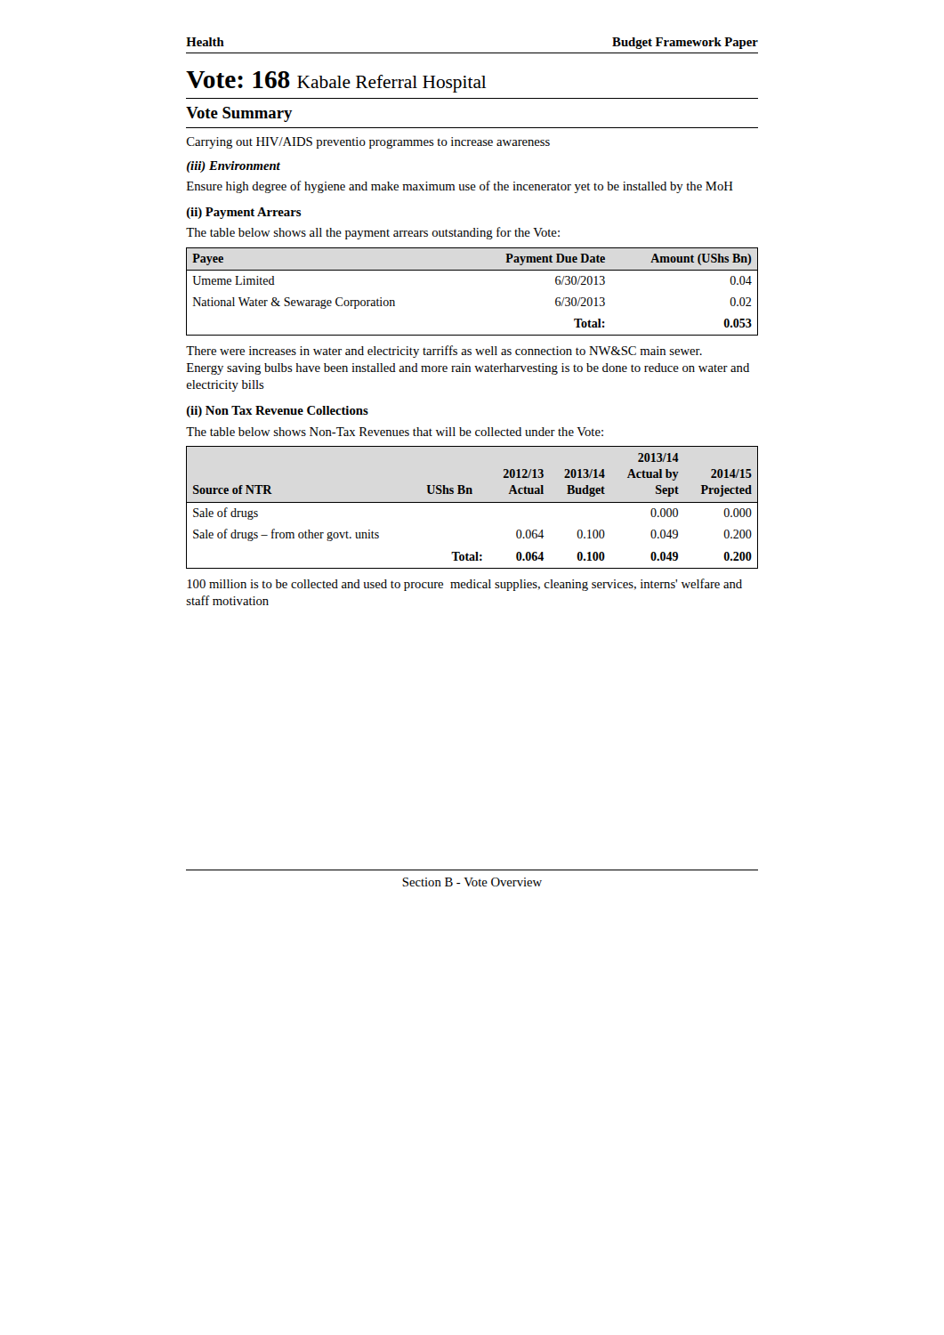Health Budget Framework Paper
Vote: 168 Kabale Referral Hospital
Vote Summary
Carrying out HIV/AIDS preventio programmes to increase awareness
(iii) Environment
Ensure high degree of hygiene and make maximum use of the incenerator yet to be installed by the MoH
(ii) Payment Arrears
The table below shows all the payment arrears outstanding for the Vote:
| Payee | Payment Due Date | Amount (UShs Bn) |
| --- | --- | --- |
| Umeme Limited | 6/30/2013 | 0.04 |
| National Water & Sewarage Corporation | 6/30/2013 | 0.02 |
| | Total: | 0.053 |
There were increases in water and electricity tarriffs as well as connection to NW&SC main sewer.
Energy saving bulbs have been installed and more rain waterharvesting is to be done to reduce on water and electricity bills
(ii) Non Tax Revenue Collections
The table below shows Non-Tax Revenues that will be collected under the Vote:
| Source of NTR | UShs Bn | 2012/13 Actual | 2013/14 Budget | 2013/14 Actual by Sept | 2014/15 Projected |
| --- | --- | --- | --- | --- | --- |
| Sale of drugs | | | | 0.000 | 0.000 |
| Sale of drugs – from other govt. units | | 0.064 | 0.100 | 0.049 | 0.200 |
| | Total: | 0.064 | 0.100 | 0.049 | 0.200 |
100 million is to be collected and used to procure medical supplies, cleaning services, interns' welfare and staff motivation
Section B - Vote Overview